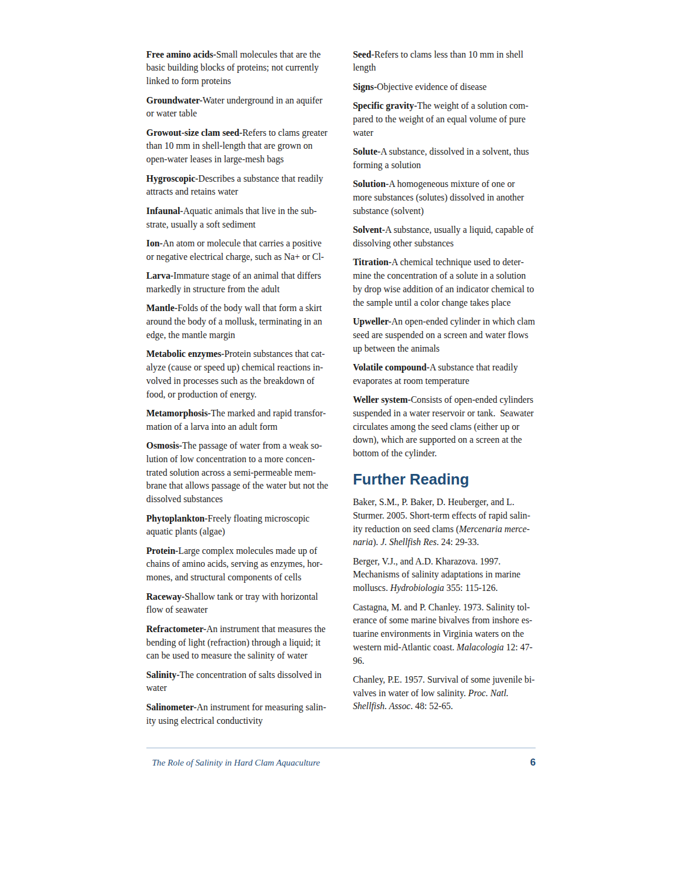Free amino acids-Small molecules that are the basic building blocks of proteins; not currently linked to form proteins
Groundwater-Water underground in an aquifer or water table
Growout-size clam seed-Refers to clams greater than 10 mm in shell-length that are grown on open-water leases in large-mesh bags
Hygroscopic-Describes a substance that readily attracts and retains water
Infaunal-Aquatic animals that live in the substrate, usually a soft sediment
Ion-An atom or molecule that carries a positive or negative electrical charge, such as Na+ or Cl-
Larva-Immature stage of an animal that differs markedly in structure from the adult
Mantle-Folds of the body wall that form a skirt around the body of a mollusk, terminating in an edge, the mantle margin
Metabolic enzymes-Protein substances that catalyze (cause or speed up) chemical reactions involved in processes such as the breakdown of food, or production of energy.
Metamorphosis-The marked and rapid transformation of a larva into an adult form
Osmosis-The passage of water from a weak solution of low concentration to a more concentrated solution across a semi-permeable membrane that allows passage of the water but not the dissolved substances
Phytoplankton-Freely floating microscopic aquatic plants (algae)
Protein-Large complex molecules made up of chains of amino acids, serving as enzymes, hormones, and structural components of cells
Raceway-Shallow tank or tray with horizontal flow of seawater
Refractometer-An instrument that measures the bending of light (refraction) through a liquid; it can be used to measure the salinity of water
Salinity-The concentration of salts dissolved in water
Salinometer-An instrument for measuring salinity using electrical conductivity
Seed-Refers to clams less than 10 mm in shell length
Signs-Objective evidence of disease
Specific gravity-The weight of a solution compared to the weight of an equal volume of pure water
Solute-A substance, dissolved in a solvent, thus forming a solution
Solution-A homogeneous mixture of one or more substances (solutes) dissolved in another substance (solvent)
Solvent-A substance, usually a liquid, capable of dissolving other substances
Titration-A chemical technique used to determine the concentration of a solute in a solution by drop wise addition of an indicator chemical to the sample until a color change takes place
Upweller-An open-ended cylinder in which clam seed are suspended on a screen and water flows up between the animals
Volatile compound-A substance that readily evaporates at room temperature
Weller system-Consists of open-ended cylinders suspended in a water reservoir or tank. Seawater circulates among the seed clams (either up or down), which are supported on a screen at the bottom of the cylinder.
Further Reading
Baker, S.M., P. Baker, D. Heuberger, and L. Sturmer. 2005. Short-term effects of rapid salinity reduction on seed clams (Mercenaria mercenaria). J. Shellfish Res. 24: 29-33.
Berger, V.J., and A.D. Kharazova. 1997. Mechanisms of salinity adaptations in marine molluscs. Hydrobiologia 355: 115-126.
Castagna, M. and P. Chanley. 1973. Salinity tolerance of some marine bivalves from inshore estuarine environments in Virginia waters on the western mid-Atlantic coast. Malacologia 12: 47-96.
Chanley, P.E. 1957. Survival of some juvenile bivalves in water of low salinity. Proc. Natl. Shellfish. Assoc. 48: 52-65.
The Role of Salinity in Hard Clam Aquaculture 6